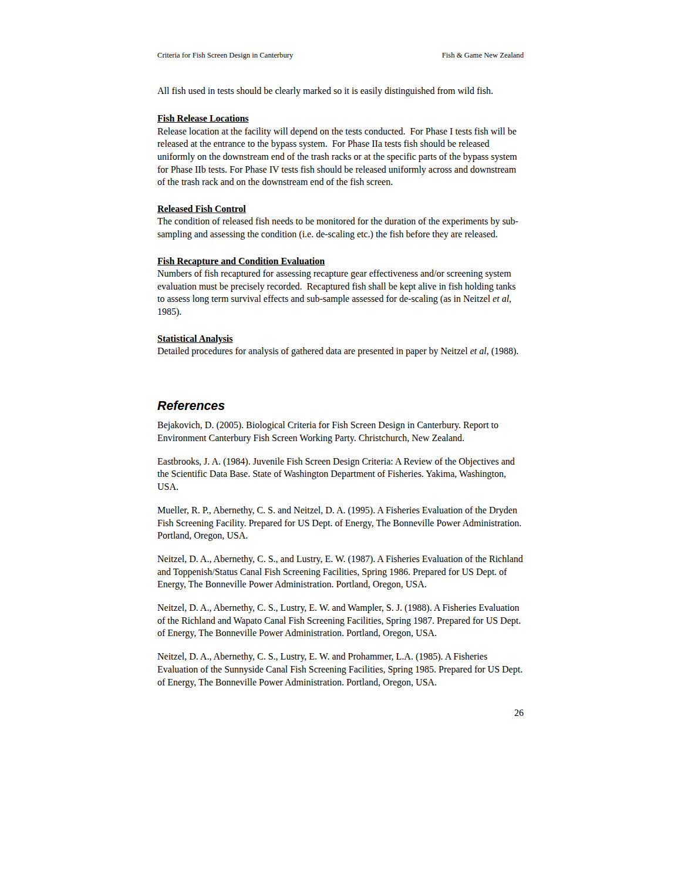Criteria for Fish Screen Design in Canterbury
Fish & Game New Zealand
All fish used in tests should be clearly marked so it is easily distinguished from wild fish.
Fish Release Locations
Release location at the facility will depend on the tests conducted. For Phase I tests fish will be released at the entrance to the bypass system. For Phase IIa tests fish should be released uniformly on the downstream end of the trash racks or at the specific parts of the bypass system for Phase IIb tests. For Phase IV tests fish should be released uniformly across and downstream of the trash rack and on the downstream end of the fish screen.
Released Fish Control
The condition of released fish needs to be monitored for the duration of the experiments by sub-sampling and assessing the condition (i.e. de-scaling etc.) the fish before they are released.
Fish Recapture and Condition Evaluation
Numbers of fish recaptured for assessing recapture gear effectiveness and/or screening system evaluation must be precisely recorded. Recaptured fish shall be kept alive in fish holding tanks to assess long term survival effects and sub-sample assessed for de-scaling (as in Neitzel et al, 1985).
Statistical Analysis
Detailed procedures for analysis of gathered data are presented in paper by Neitzel et al, (1988).
References
Bejakovich, D. (2005). Biological Criteria for Fish Screen Design in Canterbury. Report to Environment Canterbury Fish Screen Working Party. Christchurch, New Zealand.
Eastbrooks, J. A. (1984). Juvenile Fish Screen Design Criteria: A Review of the Objectives and the Scientific Data Base. State of Washington Department of Fisheries. Yakima, Washington, USA.
Mueller, R. P., Abernethy, C. S. and Neitzel, D. A. (1995). A Fisheries Evaluation of the Dryden Fish Screening Facility. Prepared for US Dept. of Energy, The Bonneville Power Administration. Portland, Oregon, USA.
Neitzel, D. A., Abernethy, C. S., and Lustry, E. W. (1987). A Fisheries Evaluation of the Richland and Toppenish/Status Canal Fish Screening Facilities, Spring 1986. Prepared for US Dept. of Energy, The Bonneville Power Administration. Portland, Oregon, USA.
Neitzel, D. A., Abernethy, C. S., Lustry, E. W. and Wampler, S. J. (1988). A Fisheries Evaluation of the Richland and Wapato Canal Fish Screening Facilities, Spring 1987. Prepared for US Dept. of Energy, The Bonneville Power Administration. Portland, Oregon, USA.
Neitzel, D. A., Abernethy, C. S., Lustry, E. W. and Prohammer, L.A. (1985). A Fisheries Evaluation of the Sunnyside Canal Fish Screening Facilities, Spring 1985. Prepared for US Dept. of Energy, The Bonneville Power Administration. Portland, Oregon, USA.
26